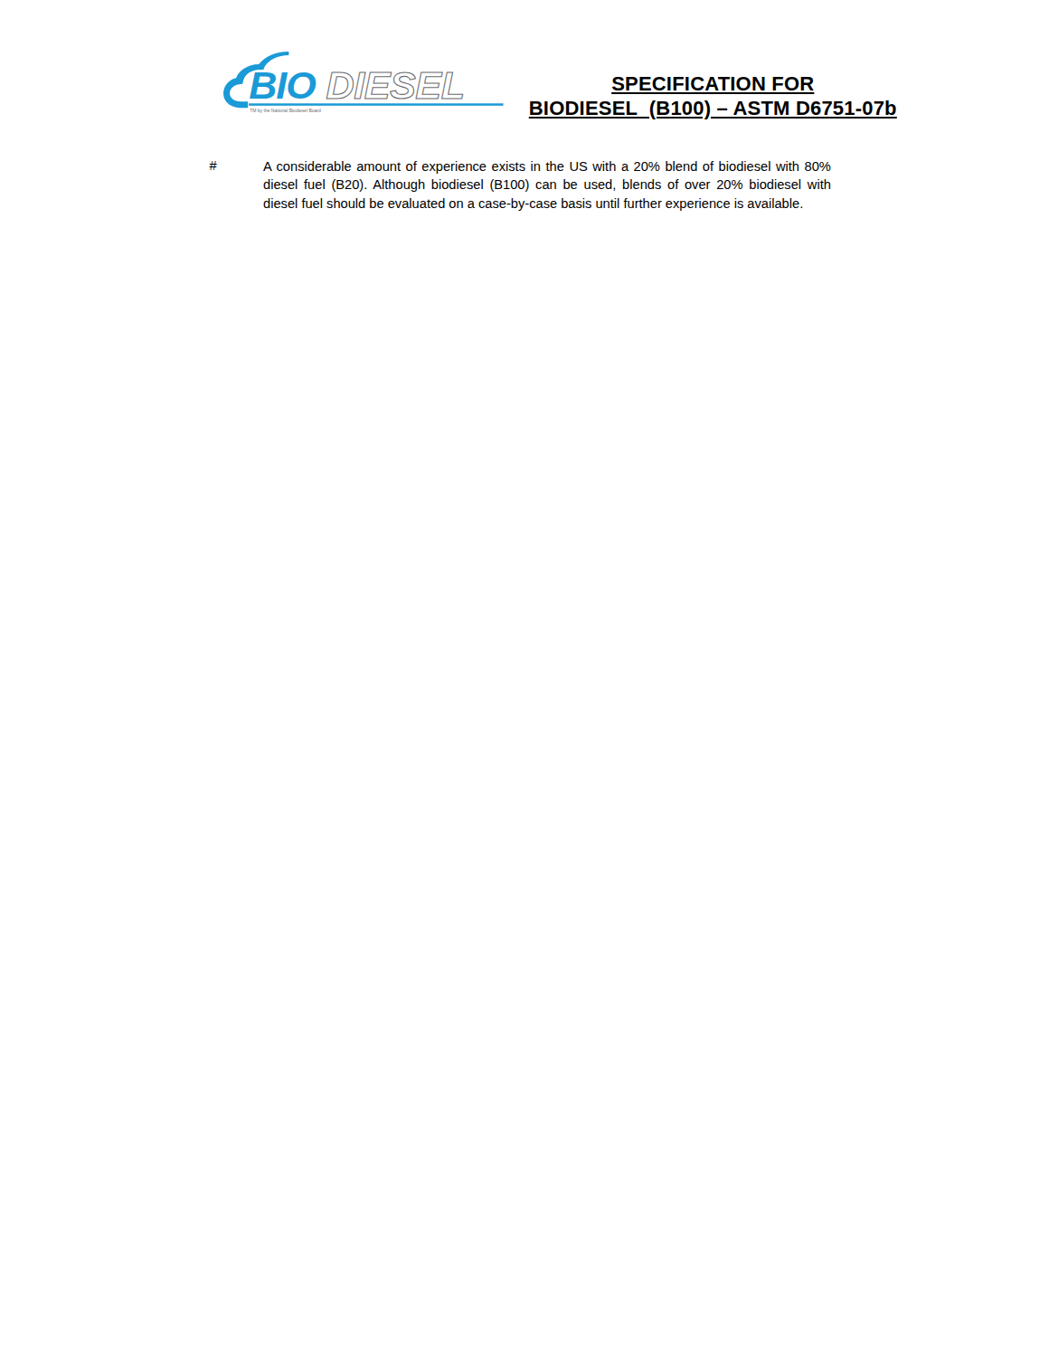BIODIESEL BIO DIESEL TM by the National Biodiesel Board
SPECIFICATION FOR
BIODIESEL (B100) – ASTM D6751-07b
#
A considerable amount of experience exists in the US with a 20% blend of biodiesel with 80% diesel fuel (B20). Although biodiesel (B100) can be used, blends of over 20% biodiesel with diesel fuel should be evaluated on a case-by-case basis until further experience is available.